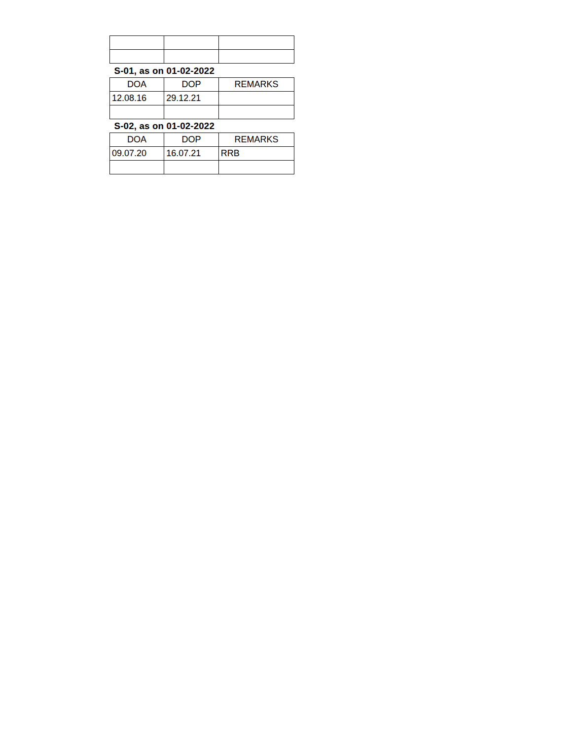S-01, as on 01-02-2022
| DOA | DOP | REMARKS |
| 12.08.16 | 29.12.21 | |
S-02, as on 01-02-2022
| DOA | DOP | REMARKS |
| 09.07.20 | 16.07.21 | RRB |